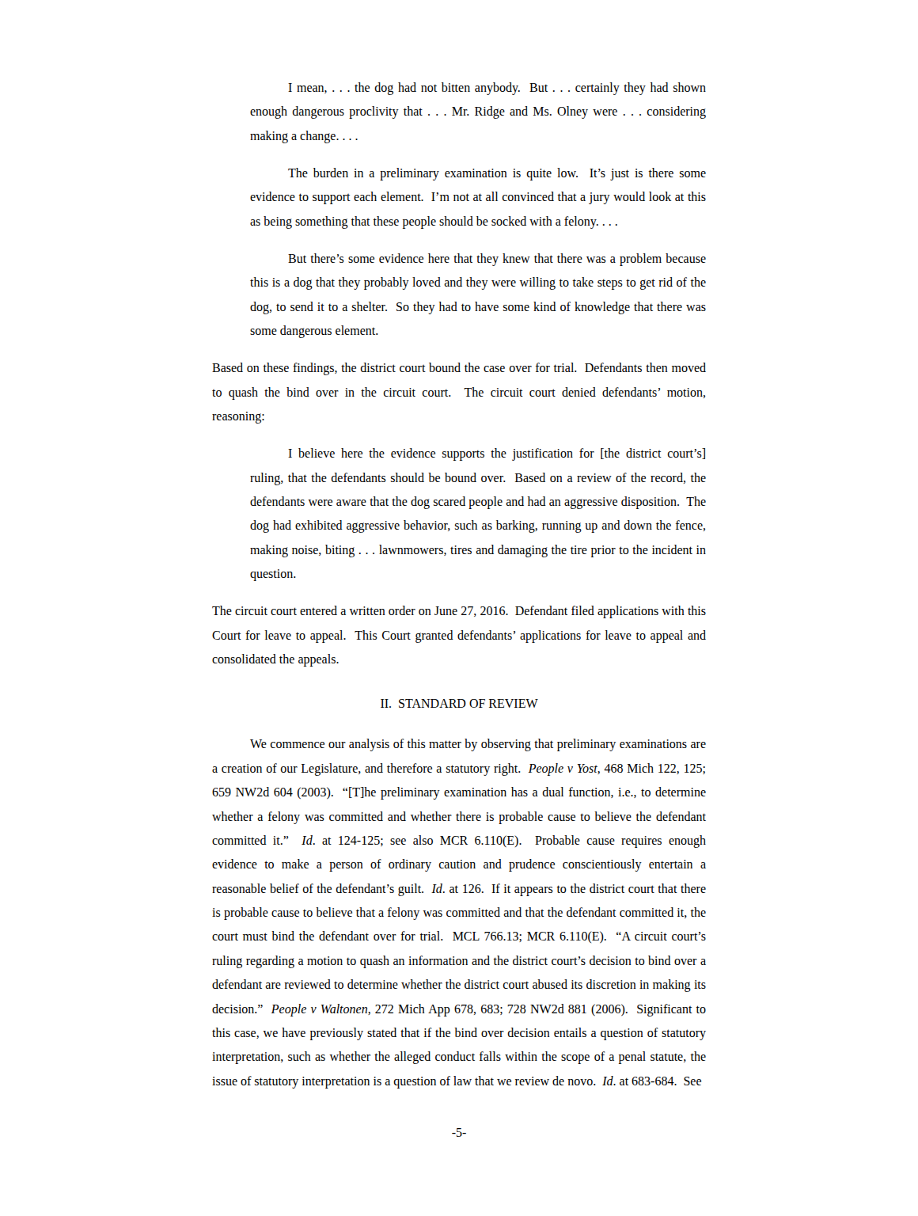I mean, . . . the dog had not bitten anybody. But . . . certainly they had shown enough dangerous proclivity that . . . Mr. Ridge and Ms. Olney were . . . considering making a change. . . .
The burden in a preliminary examination is quite low. It’s just is there some evidence to support each element. I’m not at all convinced that a jury would look at this as being something that these people should be socked with a felony. . . .
But there’s some evidence here that they knew that there was a problem because this is a dog that they probably loved and they were willing to take steps to get rid of the dog, to send it to a shelter. So they had to have some kind of knowledge that there was some dangerous element.
Based on these findings, the district court bound the case over for trial. Defendants then moved to quash the bind over in the circuit court. The circuit court denied defendants’ motion, reasoning:
I believe here the evidence supports the justification for [the district court’s] ruling, that the defendants should be bound over. Based on a review of the record, the defendants were aware that the dog scared people and had an aggressive disposition. The dog had exhibited aggressive behavior, such as barking, running up and down the fence, making noise, biting . . . lawnmowers, tires and damaging the tire prior to the incident in question.
The circuit court entered a written order on June 27, 2016. Defendant filed applications with this Court for leave to appeal. This Court granted defendants’ applications for leave to appeal and consolidated the appeals.
II. STANDARD OF REVIEW
We commence our analysis of this matter by observing that preliminary examinations are a creation of our Legislature, and therefore a statutory right. People v Yost, 468 Mich 122, 125; 659 NW2d 604 (2003). “[T]he preliminary examination has a dual function, i.e., to determine whether a felony was committed and whether there is probable cause to believe the defendant committed it.” Id. at 124-125; see also MCR 6.110(E). Probable cause requires enough evidence to make a person of ordinary caution and prudence conscientiously entertain a reasonable belief of the defendant’s guilt. Id. at 126. If it appears to the district court that there is probable cause to believe that a felony was committed and that the defendant committed it, the court must bind the defendant over for trial. MCL 766.13; MCR 6.110(E). “A circuit court’s ruling regarding a motion to quash an information and the district court’s decision to bind over a defendant are reviewed to determine whether the district court abused its discretion in making its decision.” People v Waltonen, 272 Mich App 678, 683; 728 NW2d 881 (2006). Significant to this case, we have previously stated that if the bind over decision entails a question of statutory interpretation, such as whether the alleged conduct falls within the scope of a penal statute, the issue of statutory interpretation is a question of law that we review de novo. Id. at 683-684. See
-5-